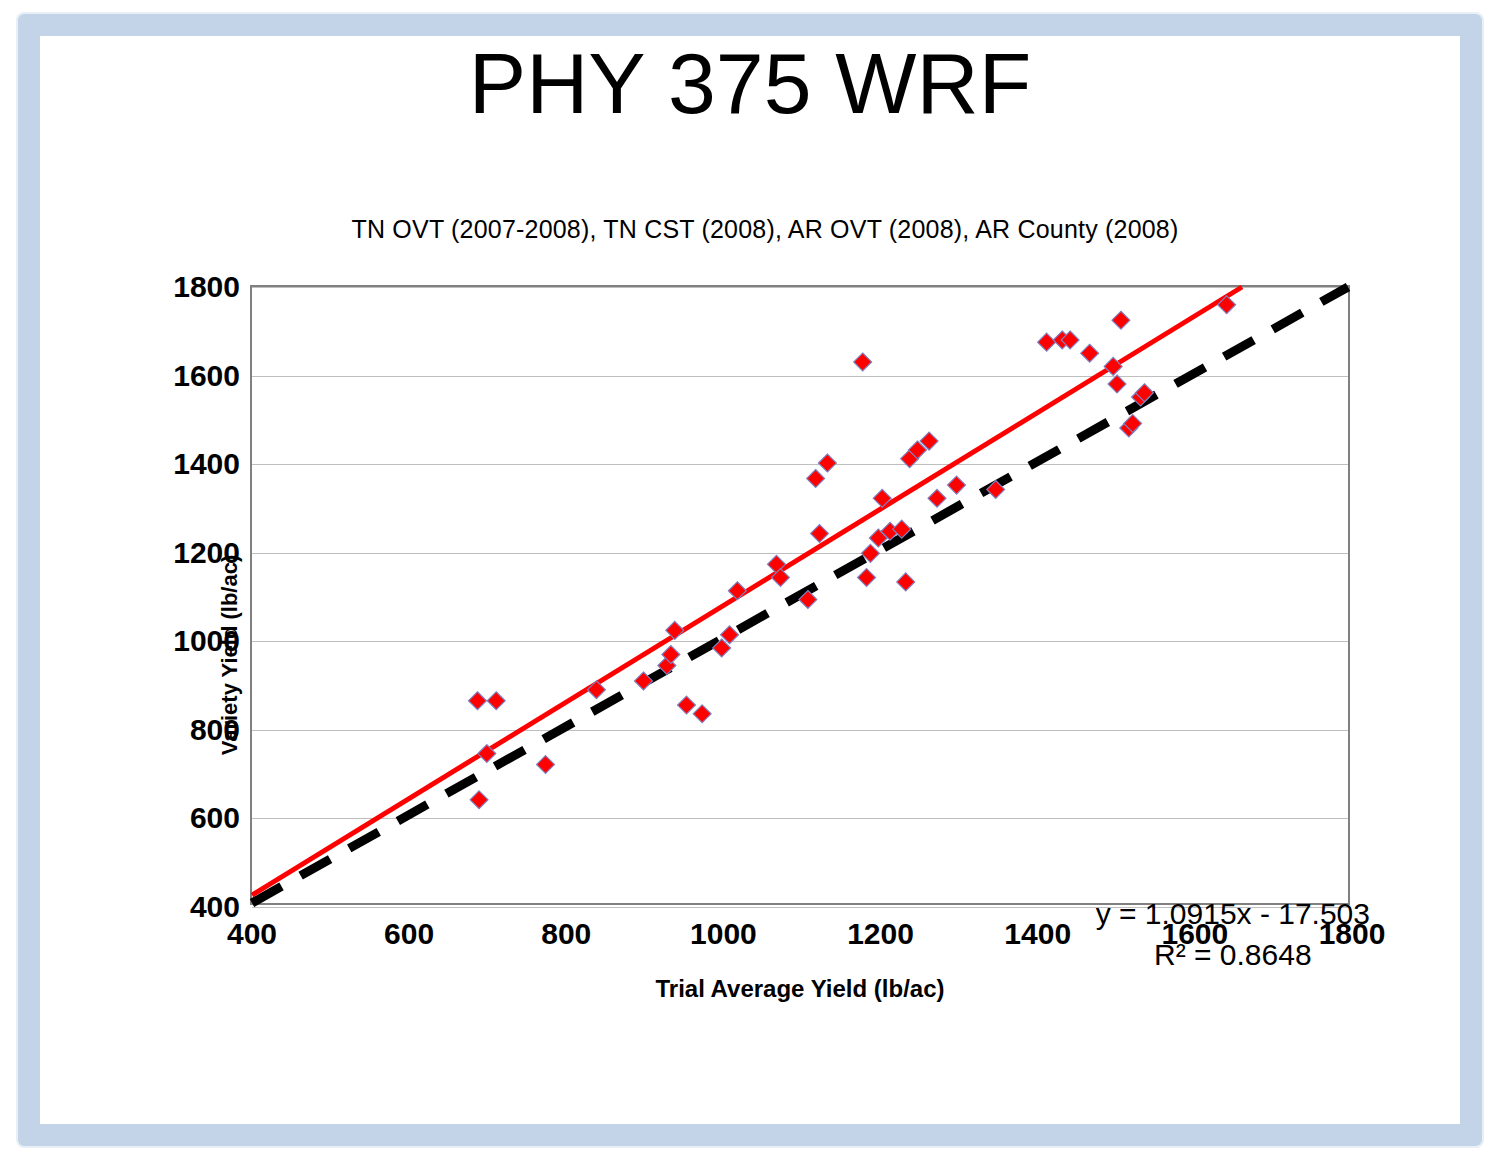PHY 375 WRF
TN OVT (2007-2008), TN CST (2008), AR OVT (2008), AR County (2008)
Variety Yield (lb/ac)
1800 1600 1400 1200 1000 800 600 400 400 600 800 1000 1200 1400 1600 1800
Trial Average Yield (lb/ac)
y = 1.0915x - 17.503 R² = 0.8648